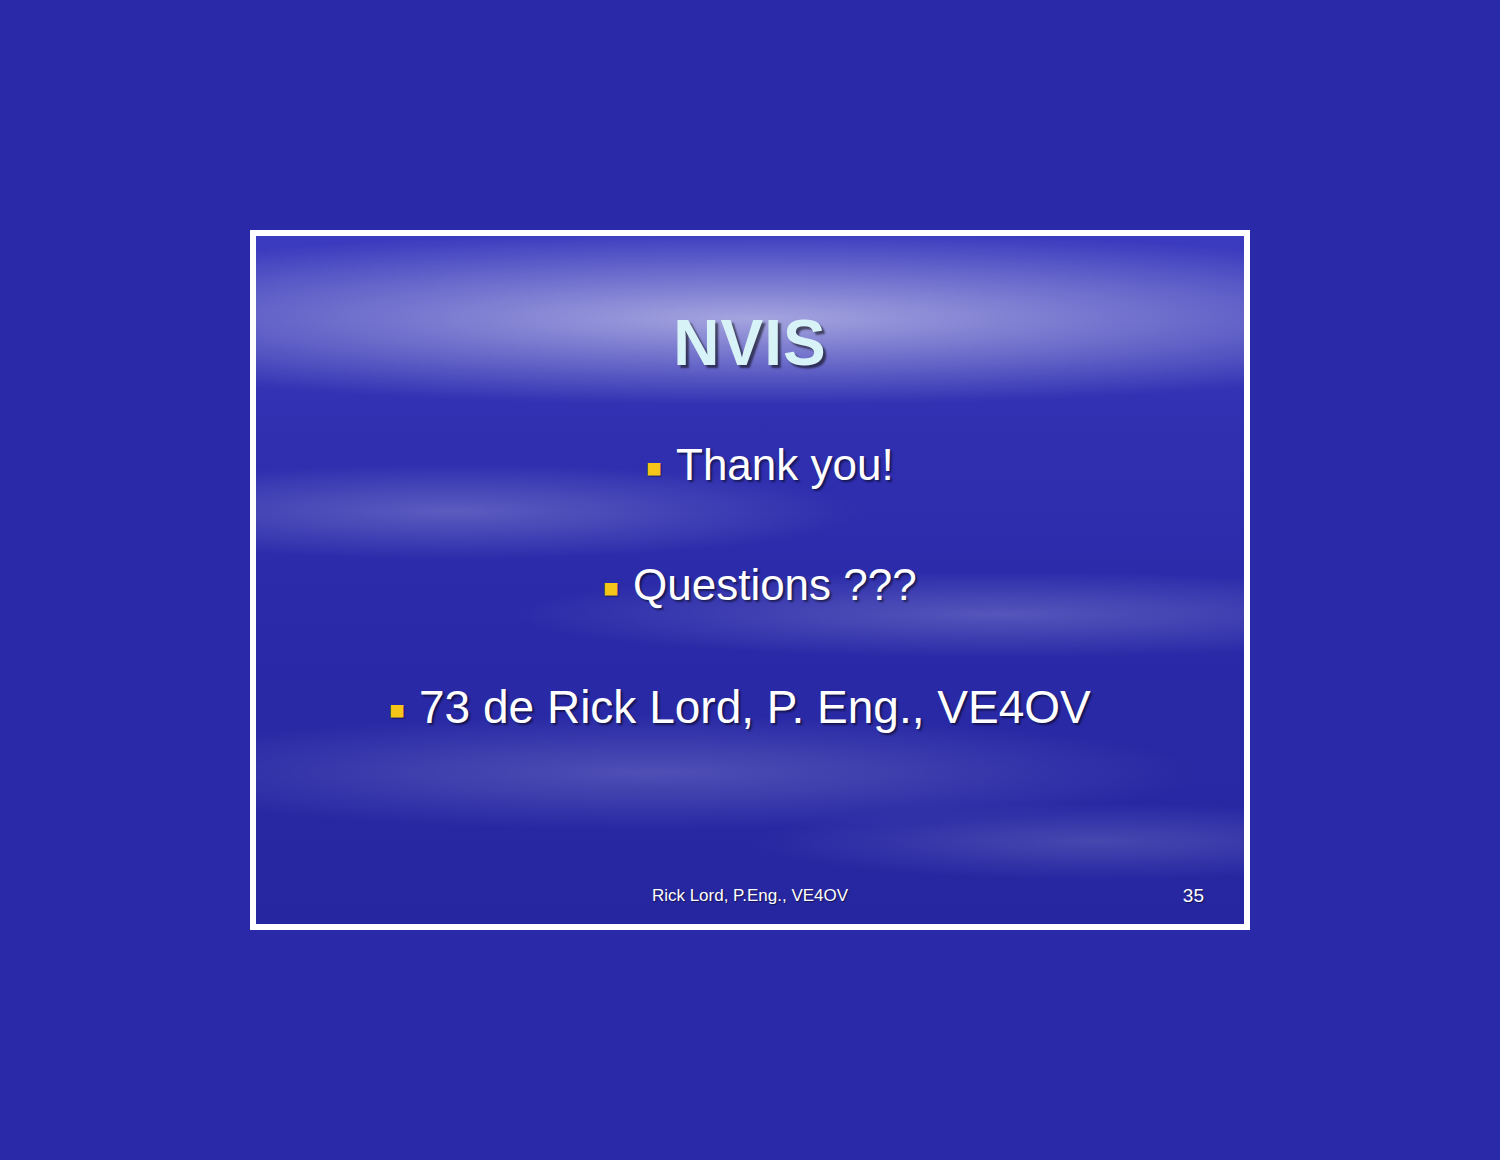NVIS
■Thank you!
■Questions ???
■73 de Rick Lord, P. Eng., VE4OV
Rick Lord, P.Eng., VE4OV 35